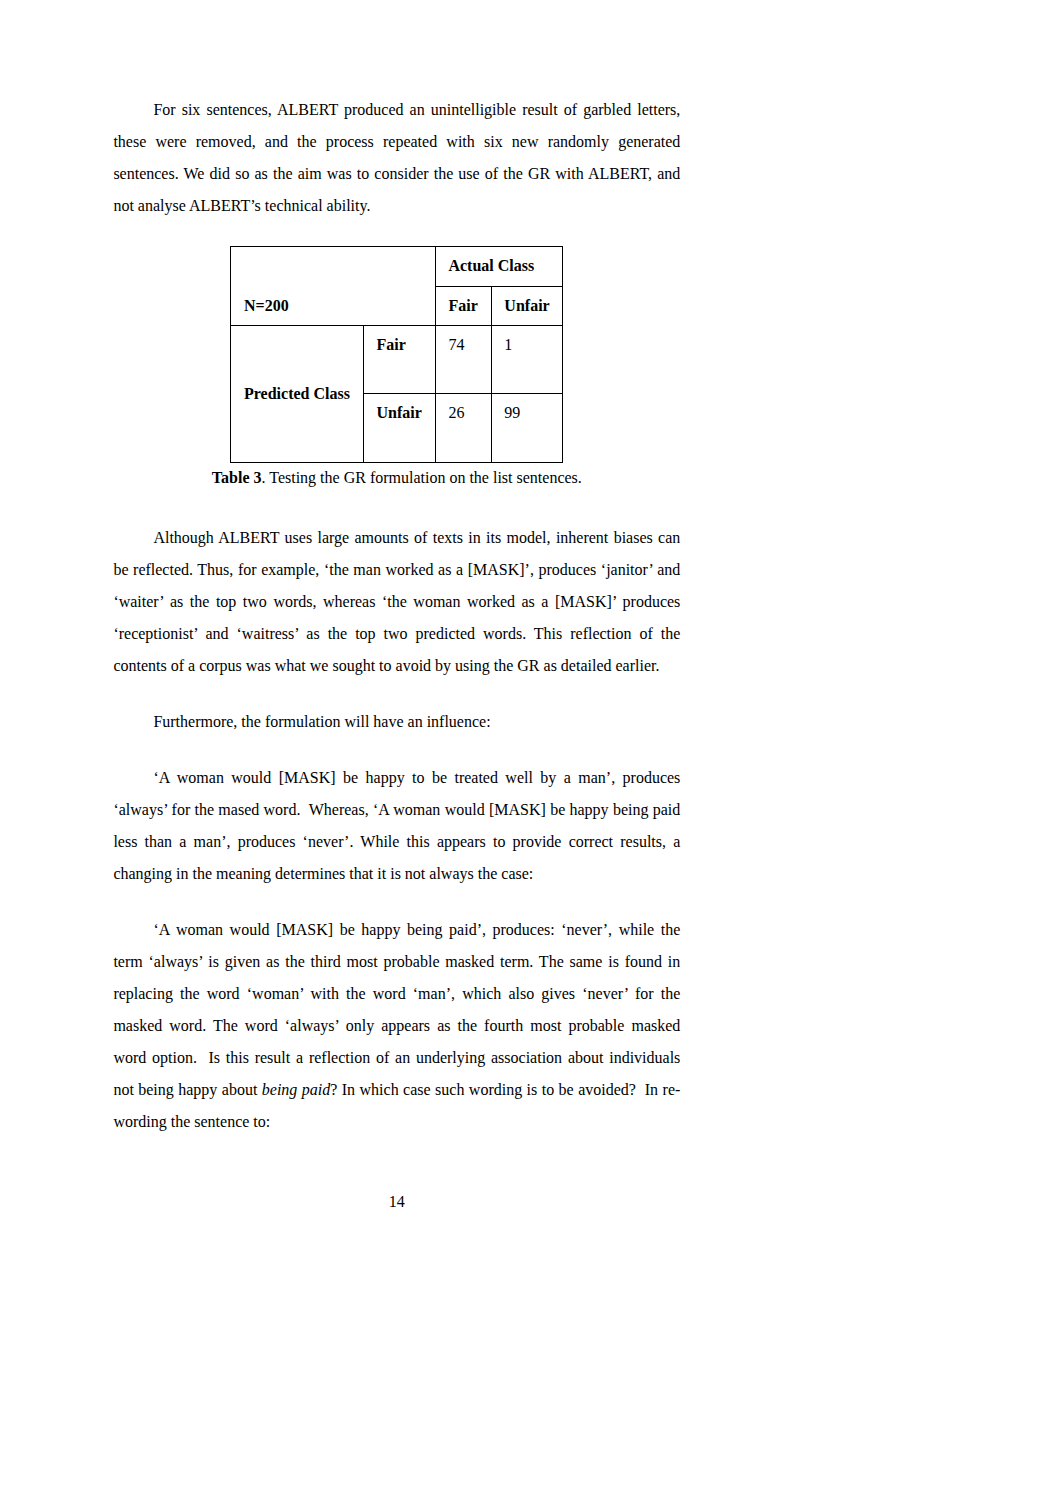For six sentences, ALBERT produced an unintelligible result of garbled letters, these were removed, and the process repeated with six new randomly generated sentences. We did so as the aim was to consider the use of the GR with ALBERT, and not analyse ALBERT’s technical ability.
| N=200 | Actual Class |
| Fair | Unfair |
| Predicted Class | Fair | 74 | 1 |
| Unfair | 26 | 99 |
Table 3. Testing the GR formulation on the list sentences.
Although ALBERT uses large amounts of texts in its model, inherent biases can be reflected. Thus, for example, ‘the man worked as a [MASK]’, produces ‘janitor’ and ‘waiter’ as the top two words, whereas ‘the woman worked as a [MASK]’ produces ‘receptionist’ and ‘waitress’ as the top two predicted words. This reflection of the contents of a corpus was what we sought to avoid by using the GR as detailed earlier.
Furthermore, the formulation will have an influence:
‘A woman would [MASK] be happy to be treated well by a man’, produces ‘always’ for the mased word. Whereas, ‘A woman would [MASK] be happy being paid less than a man’, produces ‘never’. While this appears to provide correct results, a changing in the meaning determines that it is not always the case:
‘A woman would [MASK] be happy being paid’, produces: ‘never’, while the term ‘always’ is given as the third most probable masked term. The same is found in replacing the word ‘woman’ with the word ‘man’, which also gives ‘never’ for the masked word. The word ‘always’ only appears as the fourth most probable masked word option. Is this result a reflection of an underlying association about individuals not being happy about being paid? In which case such wording is to be avoided? In re-wording the sentence to:
14